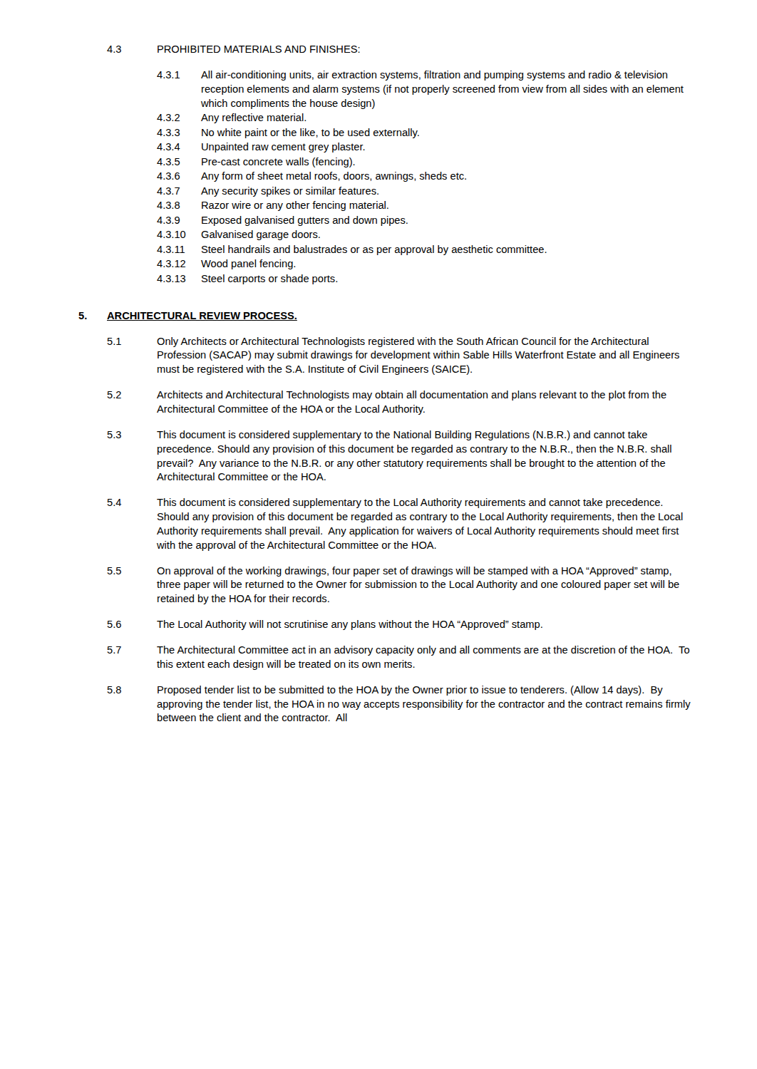4.3 PROHIBITED MATERIALS AND FINISHES:
4.3.1 All air-conditioning units, air extraction systems, filtration and pumping systems and radio & television reception elements and alarm systems (if not properly screened from view from all sides with an element which compliments the house design)
4.3.2 Any reflective material.
4.3.3 No white paint or the like, to be used externally.
4.3.4 Unpainted raw cement grey plaster.
4.3.5 Pre-cast concrete walls (fencing).
4.3.6 Any form of sheet metal roofs, doors, awnings, sheds etc.
4.3.7 Any security spikes or similar features.
4.3.8 Razor wire or any other fencing material.
4.3.9 Exposed galvanised gutters and down pipes.
4.3.10 Galvanised garage doors.
4.3.11 Steel handrails and balustrades or as per approval by aesthetic committee.
4.3.12 Wood panel fencing.
4.3.13 Steel carports or shade ports.
5. ARCHITECTURAL REVIEW PROCESS.
5.1 Only Architects or Architectural Technologists registered with the South African Council for the Architectural Profession (SACAP) may submit drawings for development within Sable Hills Waterfront Estate and all Engineers must be registered with the S.A. Institute of Civil Engineers (SAICE).
5.2 Architects and Architectural Technologists may obtain all documentation and plans relevant to the plot from the Architectural Committee of the HOA or the Local Authority.
5.3 This document is considered supplementary to the National Building Regulations (N.B.R.) and cannot take precedence. Should any provision of this document be regarded as contrary to the N.B.R., then the N.B.R. shall prevail? Any variance to the N.B.R. or any other statutory requirements shall be brought to the attention of the Architectural Committee or the HOA.
5.4 This document is considered supplementary to the Local Authority requirements and cannot take precedence. Should any provision of this document be regarded as contrary to the Local Authority requirements, then the Local Authority requirements shall prevail. Any application for waivers of Local Authority requirements should meet first with the approval of the Architectural Committee or the HOA.
5.5 On approval of the working drawings, four paper set of drawings will be stamped with a HOA “Approved” stamp, three paper will be returned to the Owner for submission to the Local Authority and one coloured paper set will be retained by the HOA for their records.
5.6 The Local Authority will not scrutinise any plans without the HOA “Approved” stamp.
5.7 The Architectural Committee act in an advisory capacity only and all comments are at the discretion of the HOA. To this extent each design will be treated on its own merits.
5.8 Proposed tender list to be submitted to the HOA by the Owner prior to issue to tenderers. (Allow 14 days). By approving the tender list, the HOA in no way accepts responsibility for the contractor and the contract remains firmly between the client and the contractor. All